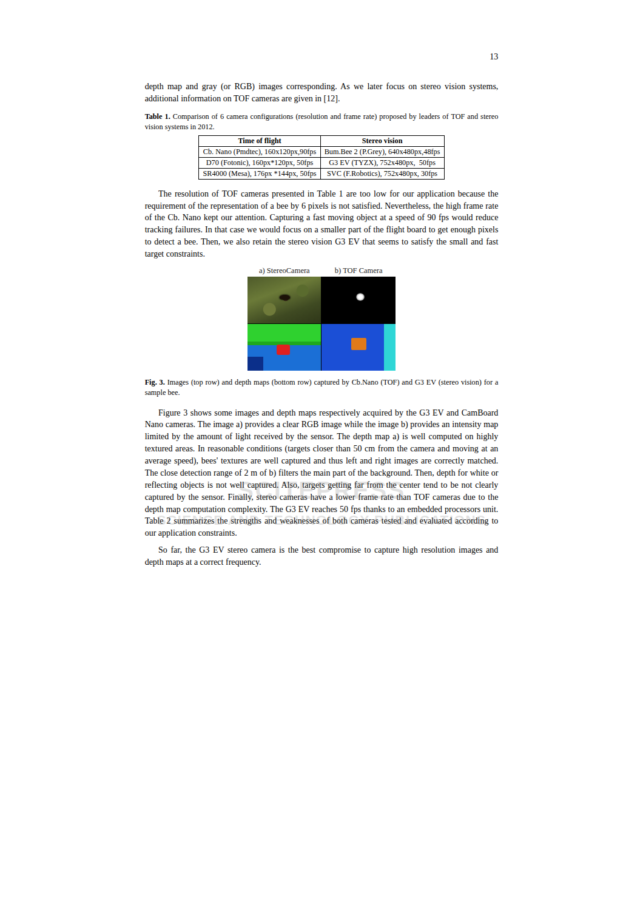13
depth map and gray (or RGB) images corresponding. As we later focus on stereo vision systems, additional information on TOF cameras are given in [12].
Table 1. Comparison of 6 camera configurations (resolution and frame rate) proposed by leaders of TOF and stereo vision systems in 2012.
| Time of flight | Stereo vision |
| --- | --- |
| Cb. Nano (Pmdtec), 160x120px,90fps | Bum.Bee 2 (P.Grey), 640x480px,48fps |
| D70 (Fotonic), 160px*120px, 50fps | G3 EV (TYZX), 752x480px, 50fps |
| SR4000 (Mesa), 176px *144px, 50fps | SVC (F.Robotics), 752x480px, 30fps |
The resolution of TOF cameras presented in Table 1 are too low for our application because the requirement of the representation of a bee by 6 pixels is not satisfied. Nevertheless, the high frame rate of the Cb. Nano kept our attention. Capturing a fast moving object at a speed of 90 fps would reduce tracking failures. In that case we would focus on a smaller part of the flight board to get enough pixels to detect a bee. Then, we also retain the stereo vision G3 EV that seems to satisfy the small and fast target constraints.
SCITEPRESS
SCIENCE AND TECHNOLOGY PUBLICATIONS
a) StereoCamera b) TOF Camera
Fig. 3. Images (top row) and depth maps (bottom row) captured by Cb.Nano (TOF) and G3 EV (stereo vision) for a sample bee.
Figure 3 shows some images and depth maps respectively acquired by the G3 EV and CamBoard Nano cameras. The image a) provides a clear RGB image while the image b) provides an intensity map limited by the amount of light received by the sensor. The depth map a) is well computed on highly textured areas. In reasonable conditions (targets closer than 50 cm from the camera and moving at an average speed), bees' textures are well captured and thus left and right images are correctly matched. The close detection range of 2 m of b) filters the main part of the background. Then, depth for white or reflecting objects is not well captured. Also, targets getting far from the center tend to be not clearly captured by the sensor. Finally, stereo cameras have a lower frame rate than TOF cameras due to the depth map computation complexity. The G3 EV reaches 50 fps thanks to an embedded processors unit. Table 2 summarizes the strengths and weaknesses of both cameras tested and evaluated according to our application constraints.
So far, the G3 EV stereo camera is the best compromise to capture high resolution images and depth maps at a correct frequency.